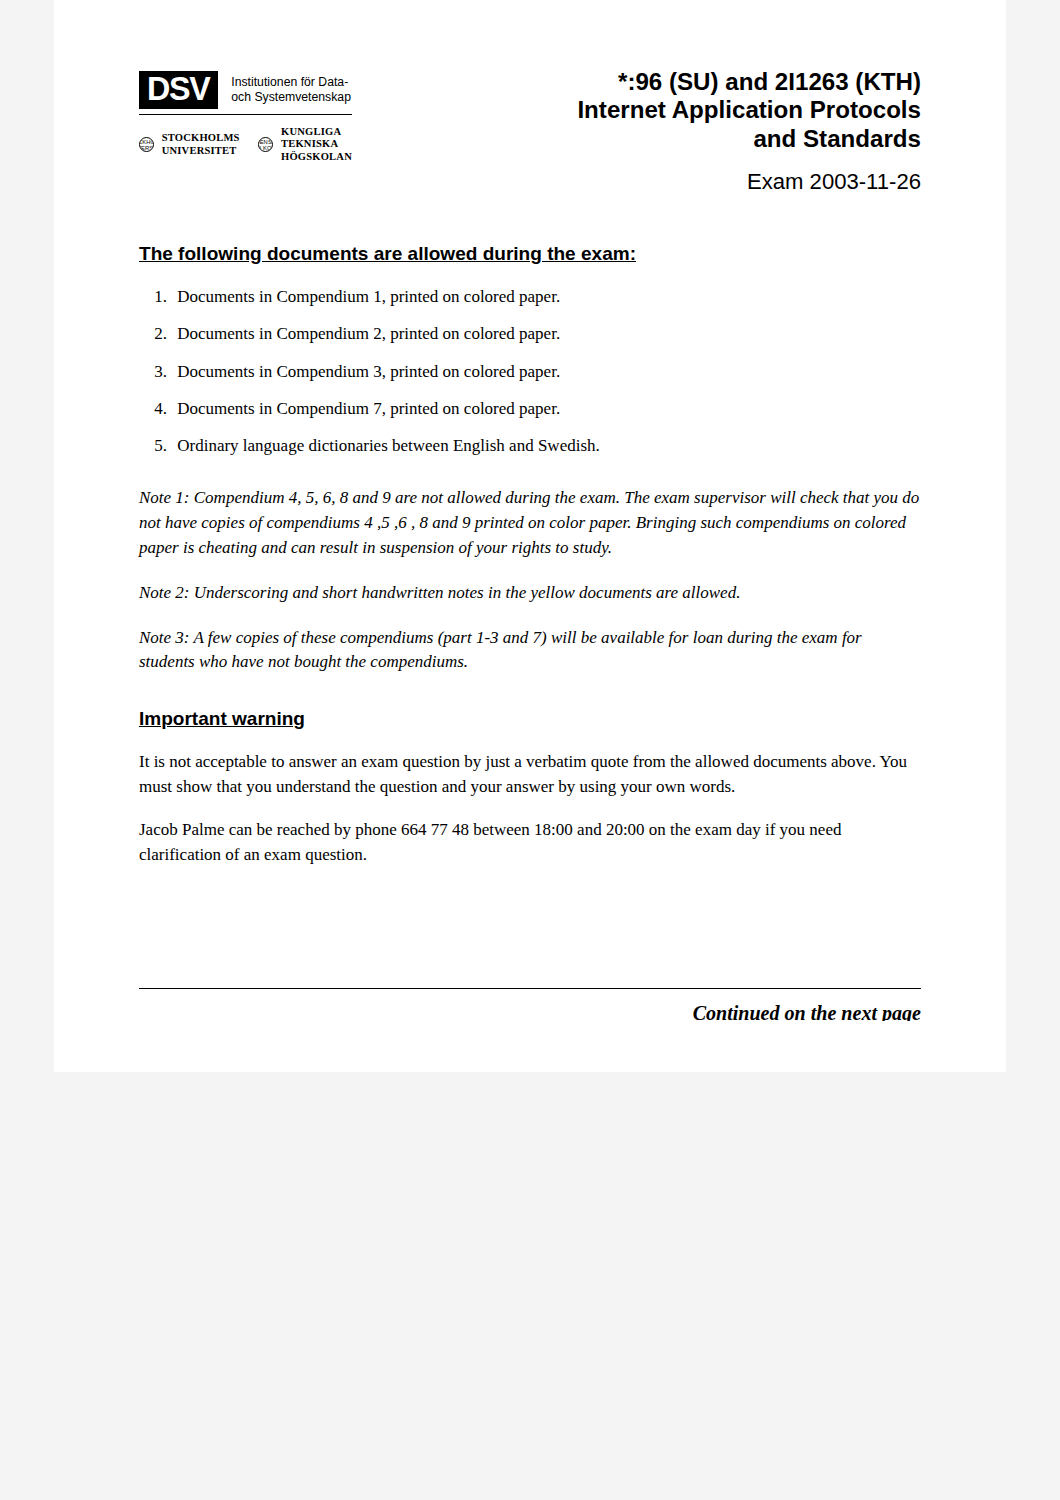DSV Institutionen för Data-
och Systemvetenskap
STOCKHOLMS UNIVERSITET STOCKHOLMS
UNIVERSITET
VETENSKAP OCH KONST KUNGLIGA
TEKNISKA
HÖGSKOLAN
*:96 (SU) and 2I1263 (KTH)
Internet Application Protocols
and Standards
Exam 2003-11-26
The following documents are allowed during the exam:
Documents in Compendium 1, printed on colored paper.
Documents in Compendium 2, printed on colored paper.
Documents in Compendium 3, printed on colored paper.
Documents in Compendium 7, printed on colored paper.
Ordinary language dictionaries between English and Swedish.
Note 1: Compendium 4, 5, 6, 8 and 9 are not allowed during the exam. The exam supervisor will check that you do not have copies of compendiums 4 ,5 ,6 , 8 and 9 printed on color paper. Bringing such compendiums on colored paper is cheating and can result in suspension of your rights to study.
Note 2: Underscoring and short handwritten notes in the yellow documents are allowed.
Note 3: A few copies of these compendiums (part 1-3 and 7) will be available for loan during the exam for students who have not bought the compendiums.
Important warning
It is not acceptable to answer an exam question by just a verbatim quote from the allowed documents above. You must show that you understand the question and your answer by using your own words.
Jacob Palme can be reached by phone 664 77 48 between 18:00 and 20:00 on the exam day if you need clarification of an exam question.
Continued on the next page